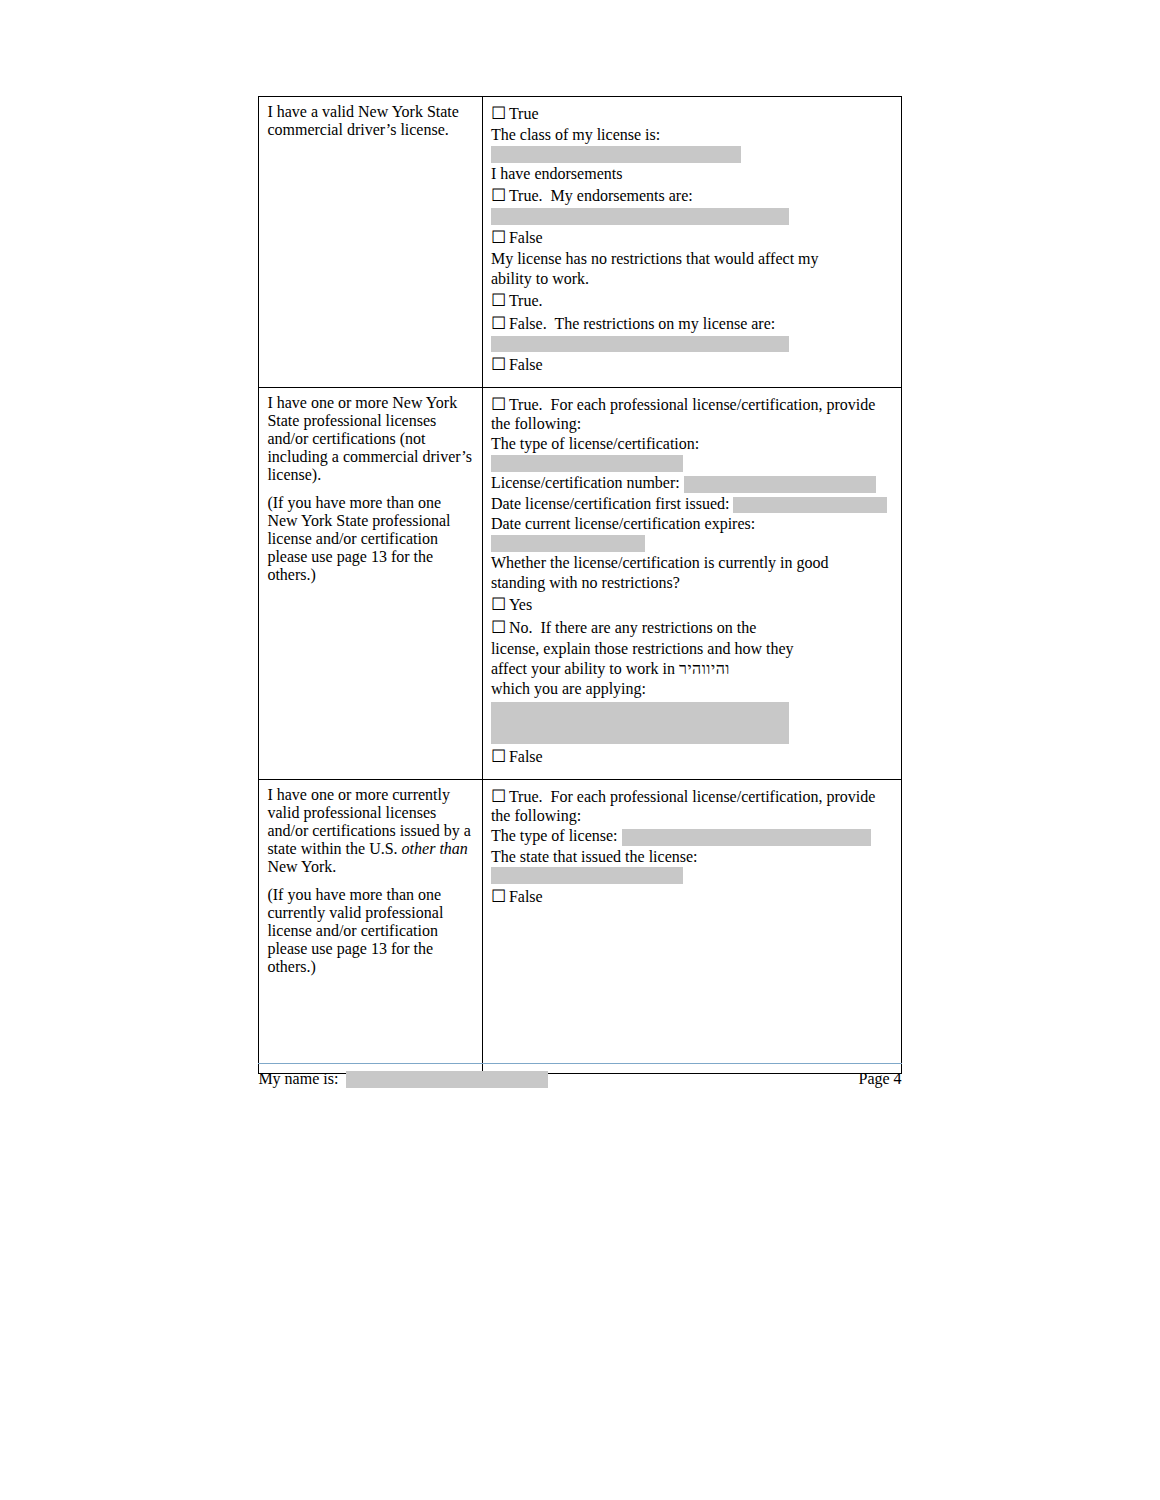| I have a valid New York State commercial driver’s license. | True ​ The class of my license is: I have endorsements ​ True. My endorsements are: False ​ My license has no restrictions that would affect my ability to work. True. False. The restrictions on my license are: False ​ |
| I have one or more New York State professional licenses and/or certifications (not including a commercial driver’s license). (If you have more than one New York State professional license and/or certification please use page 13 for the others.) | True. For each professional license/certification, provide the following: The type of license/certification: License/certification number: Date license/certification first issued: Date current license/certification expires: Whether the license/certification is currently in good standing with no restrictions? Yes ​ No. If there are any restrictions on the license, explain those restrictions and how they affect your ability to work in והיווהיר which you are applying: False ​ |
| I have one or more currently valid professional licenses and/or certifications issued by a state within the U.S. other than New York. (If you have more than one currently valid professional license and/or certification please use page 13 for the others.) | True. For each professional license/certification, provide the following: The type of license: The state that issued the license: False ​ |
My name is:
Page 4